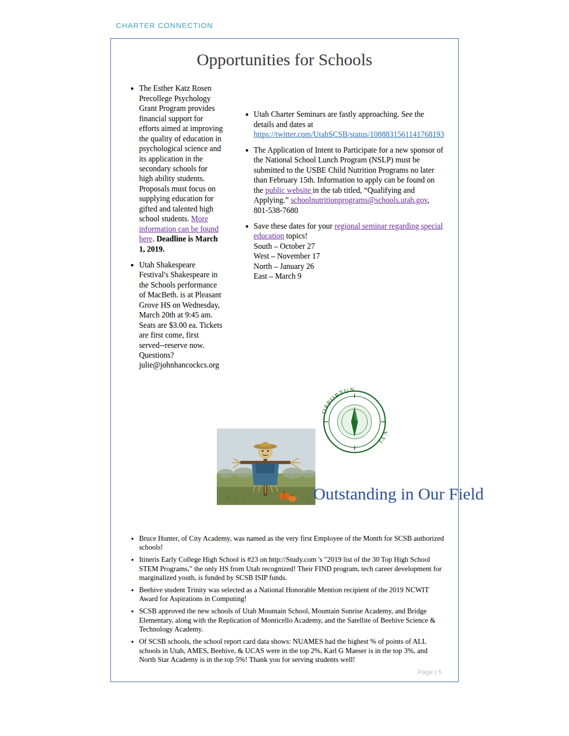CHARTER CONNECTION
Opportunities for Schools
The Esther Katz Rosen Precollege Psychology Grant Program provides financial support for efforts aimed at improving the quality of education in psychological science and its application in the secondary schools for high ability students. Proposals must focus on supplying education for gifted and talented high school students. More information can be found here. Deadline is March 1, 2019.
Utah Shakespeare Festival's Shakespeare in the Schools performance of MacBeth. is at Pleasant Grove HS on Wednesday, March 20th at 9:45 am. Seats are $3.00 ea. Tickets are first come, first served--reserve now. Questions? julie@johnhancockcs.org
Utah Charter Seminars are fastly approaching. See the details and dates at https://twitter.com/UtahSCSB/status/1088831561141768193
The Application of Intent to Participate for a new sponsor of the National School Lunch Program (NSLP) must be submitted to the USBE Child Nutrition Programs no later than February 15th. Information to apply can be found on the public website in the tab titled, “Qualifying and Applying.” schoolnutritionprograms@schools.utah.gov, 801-538-7680
Save these dates for your regional seminar regarding special education topics!
South – October 27
West – November 17
North – January 26
East – March 9
OPPORTUN YTI
Outstanding in Our Field
Bruce Hunter, of City Academy, was named as the very first Employee of the Month for SCSB authorized schools!
Itineris Early College High School is #23 on http://Study.com 's "2019 list of the 30 Top High School STEM Programs," the only HS from Utah recognized! Their FIND program, tech career development for marginalized youth, is funded by SCSB ISIP funds.
Beehive student Trinity was selected as a National Honorable Mention recipient of the 2019 NCWIT Award for Aspirations in Computing!
SCSB approved the new schools of Utah Mountain School, Mountain Sunrise Academy, and Bridge Elementary, along with the Replication of Monticello Academy, and the Satellite of Beehive Science & Technology Academy.
Of SCSB schools, the school report card data shows: NUAMES had the highest % of points of ALL schools in Utah, AMES, Beehive, & UCAS were in the top 2%, Karl G Maeser is in the top 3%, and North Star Academy is in the top 5%! Thank you for serving students well!
Page | 5